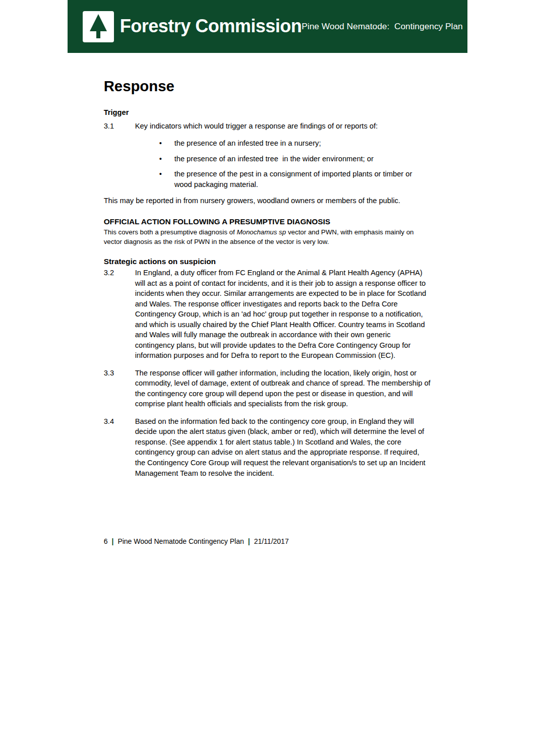Forestry Commission
Pine Wood Nematode: Contingency Plan
Response
Trigger
3.1 Key indicators which would trigger a response are findings of or reports of:
the presence of an infested tree in a nursery;
the presence of an infested tree in the wider environment; or
the presence of the pest in a consignment of imported plants or timber or wood packaging material.
This may be reported in from nursery growers, woodland owners or members of the public.
OFFICIAL ACTION FOLLOWING A PRESUMPTIVE DIAGNOSIS
This covers both a presumptive diagnosis of Monochamus sp vector and PWN, with emphasis mainly on vector diagnosis as the risk of PWN in the absence of the vector is very low.
Strategic actions on suspicion
3.2 In England, a duty officer from FC England or the Animal & Plant Health Agency (APHA) will act as a point of contact for incidents, and it is their job to assign a response officer to incidents when they occur. Similar arrangements are expected to be in place for Scotland and Wales. The response officer investigates and reports back to the Defra Core Contingency Group, which is an 'ad hoc' group put together in response to a notification, and which is usually chaired by the Chief Plant Health Officer. Country teams in Scotland and Wales will fully manage the outbreak in accordance with their own generic contingency plans, but will provide updates to the Defra Core Contingency Group for information purposes and for Defra to report to the European Commission (EC).
3.3 The response officer will gather information, including the location, likely origin, host or commodity, level of damage, extent of outbreak and chance of spread. The membership of the contingency core group will depend upon the pest or disease in question, and will comprise plant health officials and specialists from the risk group.
3.4 Based on the information fed back to the contingency core group, in England they will decide upon the alert status given (black, amber or red), which will determine the level of response. (See appendix 1 for alert status table.) In Scotland and Wales, the core contingency group can advise on alert status and the appropriate response. If required, the Contingency Core Group will request the relevant organisation/s to set up an Incident Management Team to resolve the incident.
6|Pine Wood Nematode Contingency Plan|21/11/2017